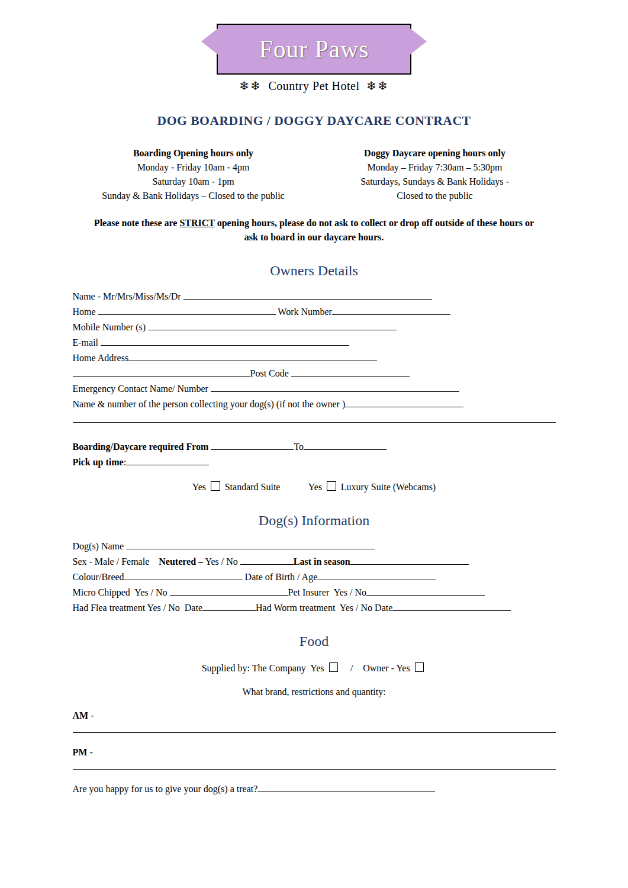Four Paws
❄❄ Country Pet Hotel ❄❄
DOG BOARDING / DOGGY DAYCARE CONTRACT
| Boarding Opening hours only | Doggy Daycare opening hours only |
| Monday - Friday 10am - 4pm Saturday 10am - 1pm Sunday & Bank Holidays – Closed to the public | Monday – Friday 7:30am – 5:30pm Saturdays, Sundays & Bank Holidays - Closed to the public |
Please note these are STRICT opening hours, please do not ask to collect or drop off outside of these hours or ask to board in our daycare hours.
Owners Details
Name - Mr/Mrs/Miss/Ms/Dr
Home Work Number
Mobile Number (s)
E-mail
Home Address
Post Code
Emergency Contact Name/ Number
Name & number of the person collecting your dog(s) (if not the owner )
Boarding/Daycare required From To
Pick up time:
Yes Standard Suite Yes Luxury Suite (Webcams)
Dog(s) Information
Dog(s) Name
Sex - Male / Female Neutered – Yes / No Last in season
Colour/Breed Date of Birth / Age
Micro Chipped Yes / No Pet Insurer Yes / No
Had Flea treatment Yes / No Date Had Worm treatment Yes / No Date
Food
Supplied by: The Company Yes / Owner - Yes
What brand, restrictions and quantity:
AM -
PM -
Are you happy for us to give your dog(s) a treat?